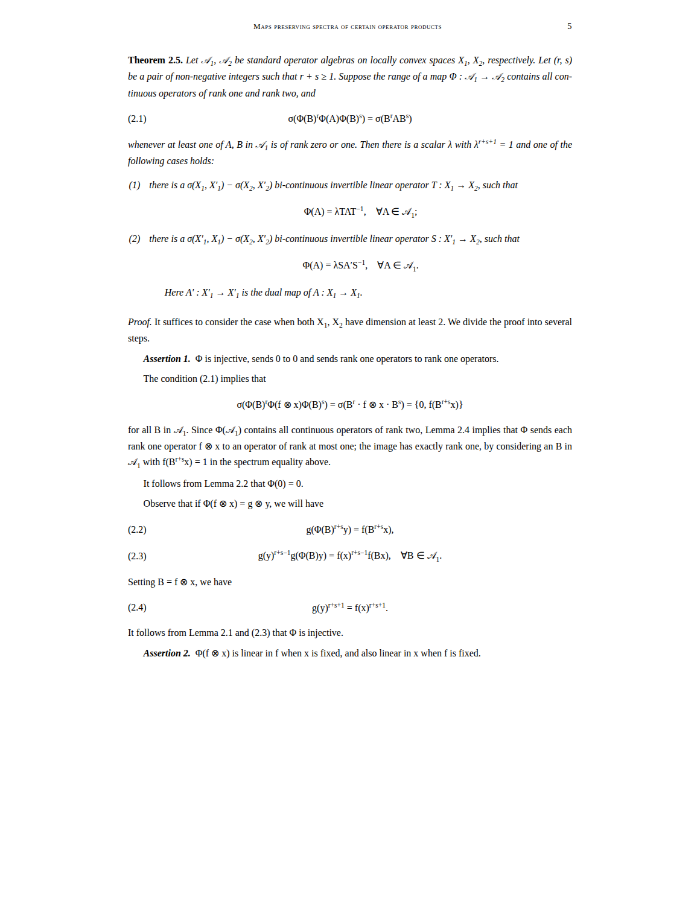Maps preserving spectra of certain operator products 5
Theorem 2.5. Let 𝒜1, 𝒜2 be standard operator algebras on locally convex spaces X1, X2, respectively. Let (r, s) be a pair of non-negative integers such that r + s ≥ 1. Suppose the range of a map Φ : 𝒜1 → 𝒜2 contains all continuous operators of rank one and rank two, and
(2.1) σ(Φ(B)r Φ(A)Φ(B)s) = σ(Br ABs)
whenever at least one of A, B in 𝒜1 is of rank zero or one. Then there is a scalar λ with λr+s+1 = 1 and one of the following cases holds:
there is a σ(X1, X′1) − σ(X2, X′2) bi-continuous invertible linear operator T : X1 → X2, such that Φ(A) = λTAT−1, ∀A ∈ 𝒜1;
there is a σ(X′1, X1) − σ(X2, X′2) bi-continuous invertible linear operator S : X′1 → X2, such that Φ(A) = λSA′S−1, ∀A ∈ 𝒜1.
Here A′ : X′1 → X′1 is the dual map of A : X1 → X1.
Proof. It suffices to consider the case when both X1, X2 have dimension at least 2. We divide the proof into several steps.
Assertion 1. Φ is injective, sends 0 to 0 and sends rank one operators to rank one operators.
The condition (2.1) implies that
σ(Φ(B)r Φ(f ⊗ x)Φ(B)s) = σ(Br · f ⊗ x · Bs) = {0, f(Br+sx)}
for all B in 𝒜1. Since Φ(𝒜1) contains all continuous operators of rank two, Lemma 2.4 implies that Φ sends each rank one operator f ⊗ x to an operator of rank at most one; the image has exactly rank one, by considering an B in 𝒜1 with f(Br+sx) = 1 in the spectrum equality above.
It follows from Lemma 2.2 that Φ(0) = 0.
Observe that if Φ(f ⊗ x) = g ⊗ y, we will have
(2.2) g(Φ(B)r+sy) = f(Br+sx),
(2.3) g(y)r+s−1g(Φ(B)y) = f(x)r+s−1f(Bx), ∀B ∈ 𝒜1.
Setting B = f ⊗ x, we have
(2.4) g(y)r+s+1 = f(x)r+s+1.
It follows from Lemma 2.1 and (2.3) that Φ is injective.
Assertion 2. Φ(f ⊗ x) is linear in f when x is fixed, and also linear in x when f is fixed.